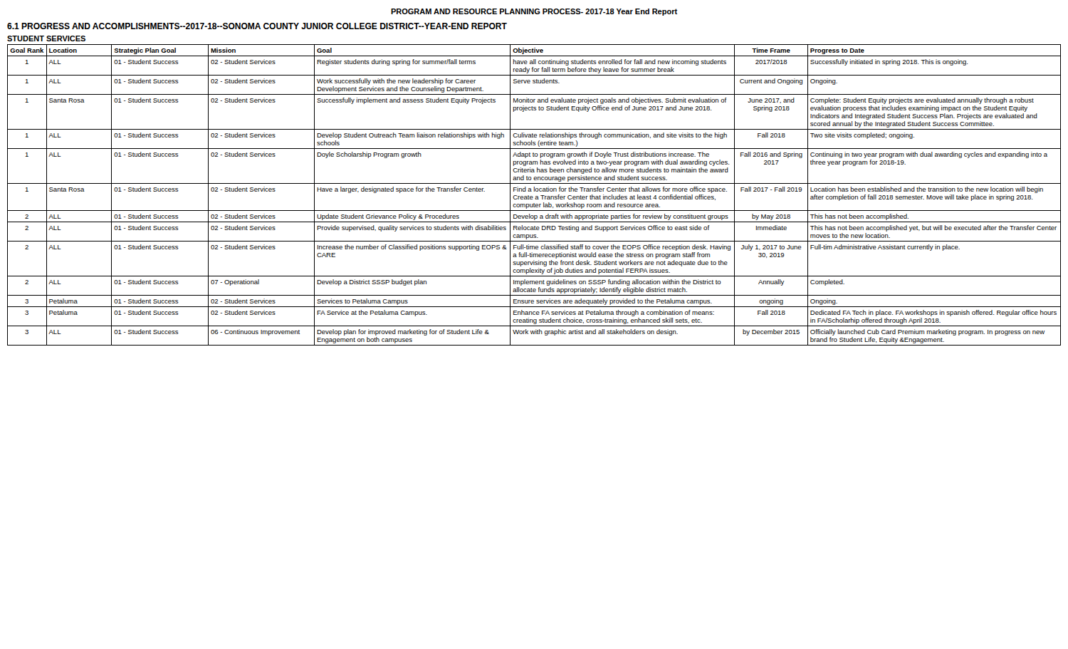PROGRAM AND RESOURCE PLANNING PROCESS- 2017-18 Year End Report
6.1 PROGRESS AND ACCOMPLISHMENTS--2017-18--SONOMA COUNTY JUNIOR COLLEGE DISTRICT--YEAR-END REPORT
STUDENT SERVICES
| Goal Rank | Location | Strategic Plan Goal | Mission | Goal | Objective | Time Frame | Progress to Date |
| --- | --- | --- | --- | --- | --- | --- | --- |
| 1 | ALL | 01 - Student Success | 02 - Student Services | Register students during spring for summer/fall terms | have all continuing students enrolled for fall and new incoming students ready for fall term before they leave for summer break | 2017/2018 | Successfully initiated in spring 2018. This is ongoing. |
| 1 | ALL | 01 - Student Success | 02 - Student Services | Work successfully with the new leadership for Career Development Services and the Counseling Department. | Serve students. | Current and Ongoing | Ongoing. |
| 1 | Santa Rosa | 01 - Student Success | 02 - Student Services | Successfully implement and assess Student Equity Projects | Monitor and evaluate project goals and objectives. Submit evaluation of projects to Student Equity Office end of June 2017 and June 2018. | June 2017, and Spring 2018 | Complete: Student Equity projects are evaluated annually through a robust evaluation process that includes examining impact on the Student Equity Indicators and Integrated Student Success Plan. Projects are evaluated and scored annual by the Integrated Student Success Committee. |
| 1 | ALL | 01 - Student Success | 02 - Student Services | Develop Student Outreach Team liaison relationships with high schools | Culivate relationships through communication, and site visits to the high schools (entire team.) | Fall 2018 | Two site visits completed; ongoing. |
| 1 | ALL | 01 - Student Success | 02 - Student Services | Doyle Scholarship Program growth | Adapt to program growth if Doyle Trust distributions increase. The program has evolved into a two-year program with dual awarding cycles. Criteria has been changed to allow more students to maintain the award and to encourage persistence and student success. | Fall 2016 and Spring 2017 | Continuing in two year program with dual awarding cycles and expanding into a three year program for 2018-19. |
| 1 | Santa Rosa | 01 - Student Success | 02 - Student Services | Have a larger, designated space for the Transfer Center. | Find a location for the Transfer Center that allows for more office space. Create a Transfer Center that includes at least 4 confidential offices, computer lab, workshop room and resource area. | Fall 2017 - Fall 2019 | Location has been established and the transition to the new location will begin after completion of fall 2018 semester. Move will take place in spring 2018. |
| 2 | ALL | 01 - Student Success | 02 - Student Services | Update Student Grievance Policy & Procedures | Develop a draft with appropriate parties for review by constituent groups | by May 2018 | This has not been accomplished. |
| 2 | ALL | 01 - Student Success | 02 - Student Services | Provide supervised, quality services to students with disabilities | Relocate DRD Testing and Support Services Office to east side of campus. | Immediate | This has not been accomplished yet, but will be executed after the Transfer Center moves to the new location. |
| 2 | ALL | 01 - Student Success | 02 - Student Services | Increase the number of Classified positions supporting EOPS & CARE | Full-time classified staff to cover the EOPS Office reception desk. Having a full-timereceptionist would ease the stress on program staff from supervising the front desk. Student workers are not adequate due to the complexity of job duties and potential FERPA issues. | July 1, 2017 to June 30, 2019 | Full-tim Administrative Assistant currently in place. |
| 2 | ALL | 01 - Student Success | 07 - Operational | Develop a District SSSP budget plan | Implement guidelines on SSSP funding allocation within the District to allocate funds appropriately; Identify eligible district match. | Annually | Completed. |
| 3 | Petaluma | 01 - Student Success | 02 - Student Services | Services to Petaluma Campus | Ensure services are adequately provided to the Petaluma campus. | ongoing | Ongoing. |
| 3 | Petaluma | 01 - Student Success | 02 - Student Services | FA Service at the Petaluma Campus. | Enhance FA services at Petaluma through a combination of means: creating student choice, cross-training, enhanced skill sets, etc. | Fall 2018 | Dedicated FA Tech in place. FA workshops in spanish offered. Regular office hours in FA/Scholarhip offered through April 2018. |
| 3 | ALL | 01 - Student Success | 06 - Continuous Improvement | Develop plan for improved marketing for of Student Life & Engagement on both campuses | Work with graphic artist and all stakeholders on design. | by December 2015 | Officially launched Cub Card Premium marketing program. In progress on new brand fro Student Life, Equity &Engagement. |